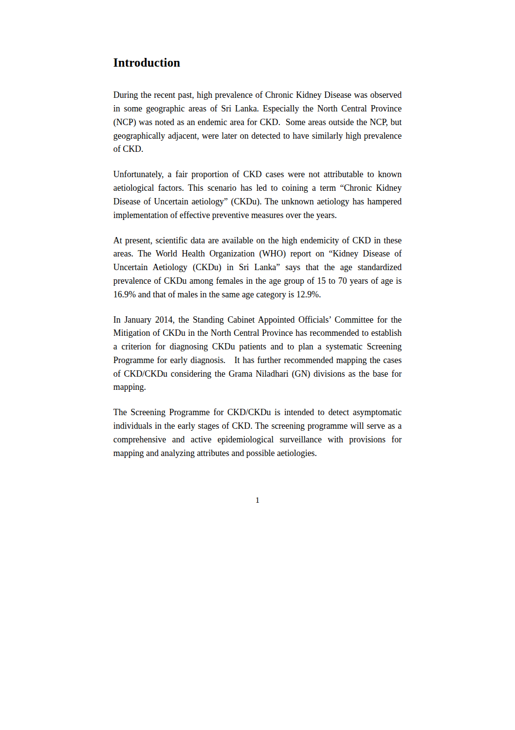Introduction
During the recent past, high prevalence of Chronic Kidney Disease was observed in some geographic areas of Sri Lanka. Especially the North Central Province (NCP) was noted as an endemic area for CKD. Some areas outside the NCP, but geographically adjacent, were later on detected to have similarly high prevalence of CKD.
Unfortunately, a fair proportion of CKD cases were not attributable to known aetiological factors. This scenario has led to coining a term “Chronic Kidney Disease of Uncertain aetiology” (CKDu). The unknown aetiology has hampered implementation of effective preventive measures over the years.
At present, scientific data are available on the high endemicity of CKD in these areas. The World Health Organization (WHO) report on “Kidney Disease of Uncertain Aetiology (CKDu) in Sri Lanka” says that the age standardized prevalence of CKDu among females in the age group of 15 to 70 years of age is 16.9% and that of males in the same age category is 12.9%.
In January 2014, the Standing Cabinet Appointed Officials’ Committee for the Mitigation of CKDu in the North Central Province has recommended to establish a criterion for diagnosing CKDu patients and to plan a systematic Screening Programme for early diagnosis. It has further recommended mapping the cases of CKD/CKDu considering the Grama Niladhari (GN) divisions as the base for mapping.
The Screening Programme for CKD/CKDu is intended to detect asymptomatic individuals in the early stages of CKD. The screening programme will serve as a comprehensive and active epidemiological surveillance with provisions for mapping and analyzing attributes and possible aetiologies.
1